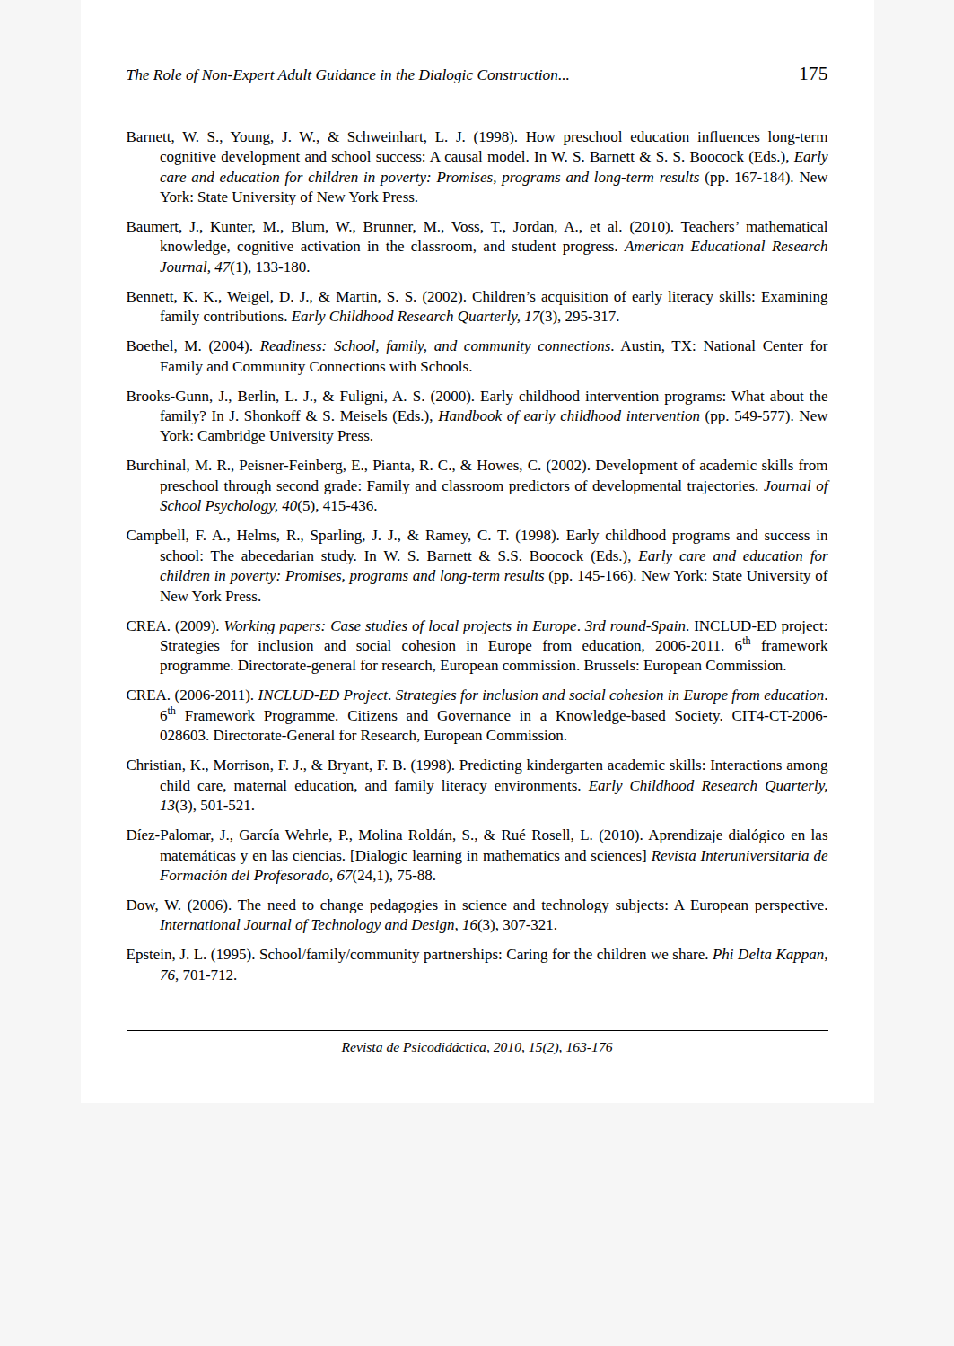The Role of Non-Expert Adult Guidance in the Dialogic Construction... 175
Barnett, W. S., Young, J. W., & Schweinhart, L. J. (1998). How preschool education influences long-term cognitive development and school success: A causal model. In W. S. Barnett & S. S. Boocock (Eds.), Early care and education for children in poverty: Promises, programs and long-term results (pp. 167-184). New York: State University of New York Press.
Baumert, J., Kunter, M., Blum, W., Brunner, M., Voss, T., Jordan, A., et al. (2010). Teachers’ mathematical knowledge, cognitive activation in the classroom, and student progress. American Educational Research Journal, 47(1), 133-180.
Bennett, K. K., Weigel, D. J., & Martin, S. S. (2002). Children’s acquisition of early literacy skills: Examining family contributions. Early Childhood Research Quarterly, 17(3), 295-317.
Boethel, M. (2004). Readiness: School, family, and community connections. Austin, TX: National Center for Family and Community Connections with Schools.
Brooks-Gunn, J., Berlin, L. J., & Fuligni, A. S. (2000). Early childhood intervention programs: What about the family? In J. Shonkoff & S. Meisels (Eds.), Handbook of early childhood intervention (pp. 549-577). New York: Cambridge University Press.
Burchinal, M. R., Peisner-Feinberg, E., Pianta, R. C., & Howes, C. (2002). Development of academic skills from preschool through second grade: Family and classroom predictors of developmental trajectories. Journal of School Psychology, 40(5), 415-436.
Campbell, F. A., Helms, R., Sparling, J. J., & Ramey, C. T. (1998). Early childhood programs and success in school: The abecedarian study. In W. S. Barnett & S.S. Boocock (Eds.), Early care and education for children in poverty: Promises, programs and long-term results (pp. 145-166). New York: State University of New York Press.
CREA. (2009). Working papers: Case studies of local projects in Europe. 3rd round-Spain. INCLUD-ED project: Strategies for inclusion and social cohesion in Europe from education, 2006-2011. 6th framework programme. Directorate-general for research, European commission. Brussels: European Commission.
CREA. (2006-2011). INCLUD-ED Project. Strategies for inclusion and social cohesion in Europe from education. 6th Framework Programme. Citizens and Governance in a Knowledge-based Society. CIT4-CT-2006-028603. Directorate-General for Research, European Commission.
Christian, K., Morrison, F. J., & Bryant, F. B. (1998). Predicting kindergarten academic skills: Interactions among child care, maternal education, and family literacy environments. Early Childhood Research Quarterly, 13(3), 501-521.
Díez-Palomar, J., García Wehrle, P., Molina Roldán, S., & Rué Rosell, L. (2010). Aprendizaje dialógico en las matemáticas y en las ciencias. [Dialogic learning in mathematics and sciences] Revista Interuniversitaria de Formación del Profesorado, 67(24,1), 75-88.
Dow, W. (2006). The need to change pedagogies in science and technology subjects: A European perspective. International Journal of Technology and Design, 16(3), 307-321.
Epstein, J. L. (1995). School/family/community partnerships: Caring for the children we share. Phi Delta Kappan, 76, 701-712.
Revista de Psicodidáctica, 2010, 15(2), 163-176